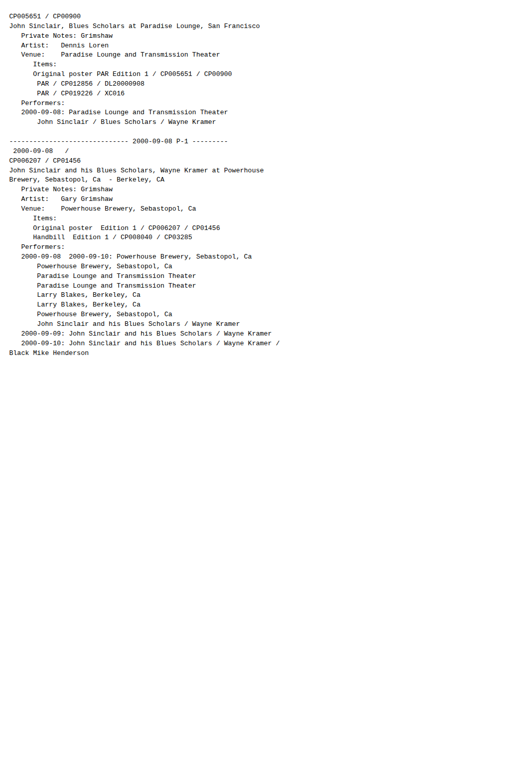CP005651 / CP00900
John Sinclair, Blues Scholars at Paradise Lounge, San Francisco
   Private Notes: Grimshaw
   Artist:   Dennis Loren
   Venue:    Paradise Lounge and Transmission Theater
      Items:
      Original poster PAR Edition 1 / CP005651 / CP00900
       PAR / CP012856 / DL20000908
       PAR / CP019226 / XC016
   Performers:
   2000-09-08: Paradise Lounge and Transmission Theater
       John Sinclair / Blues Scholars / Wayne Kramer

------------------------------ 2000-09-08 P-1 ---------
 2000-09-08   / 
CP006207 / CP01456
John Sinclair and his Blues Scholars, Wayne Kramer at Powerhouse 
Brewery, Sebastopol, Ca  - Berkeley, CA
   Private Notes: Grimshaw
   Artist:   Gary Grimshaw
   Venue:    Powerhouse Brewery, Sebastopol, Ca
      Items:
      Original poster  Edition 1 / CP006207 / CP01456
      Handbill  Edition 1 / CP008040 / CP03285
   Performers:
   2000-09-08  2000-09-10: Powerhouse Brewery, Sebastopol, Ca
       Powerhouse Brewery, Sebastopol, Ca
       Paradise Lounge and Transmission Theater
       Paradise Lounge and Transmission Theater
       Larry Blakes, Berkeley, Ca
       Larry Blakes, Berkeley, Ca
       Powerhouse Brewery, Sebastopol, Ca
       John Sinclair and his Blues Scholars / Wayne Kramer
   2000-09-09: John Sinclair and his Blues Scholars / Wayne Kramer
   2000-09-10: John Sinclair and his Blues Scholars / Wayne Kramer / 
Black Mike Henderson